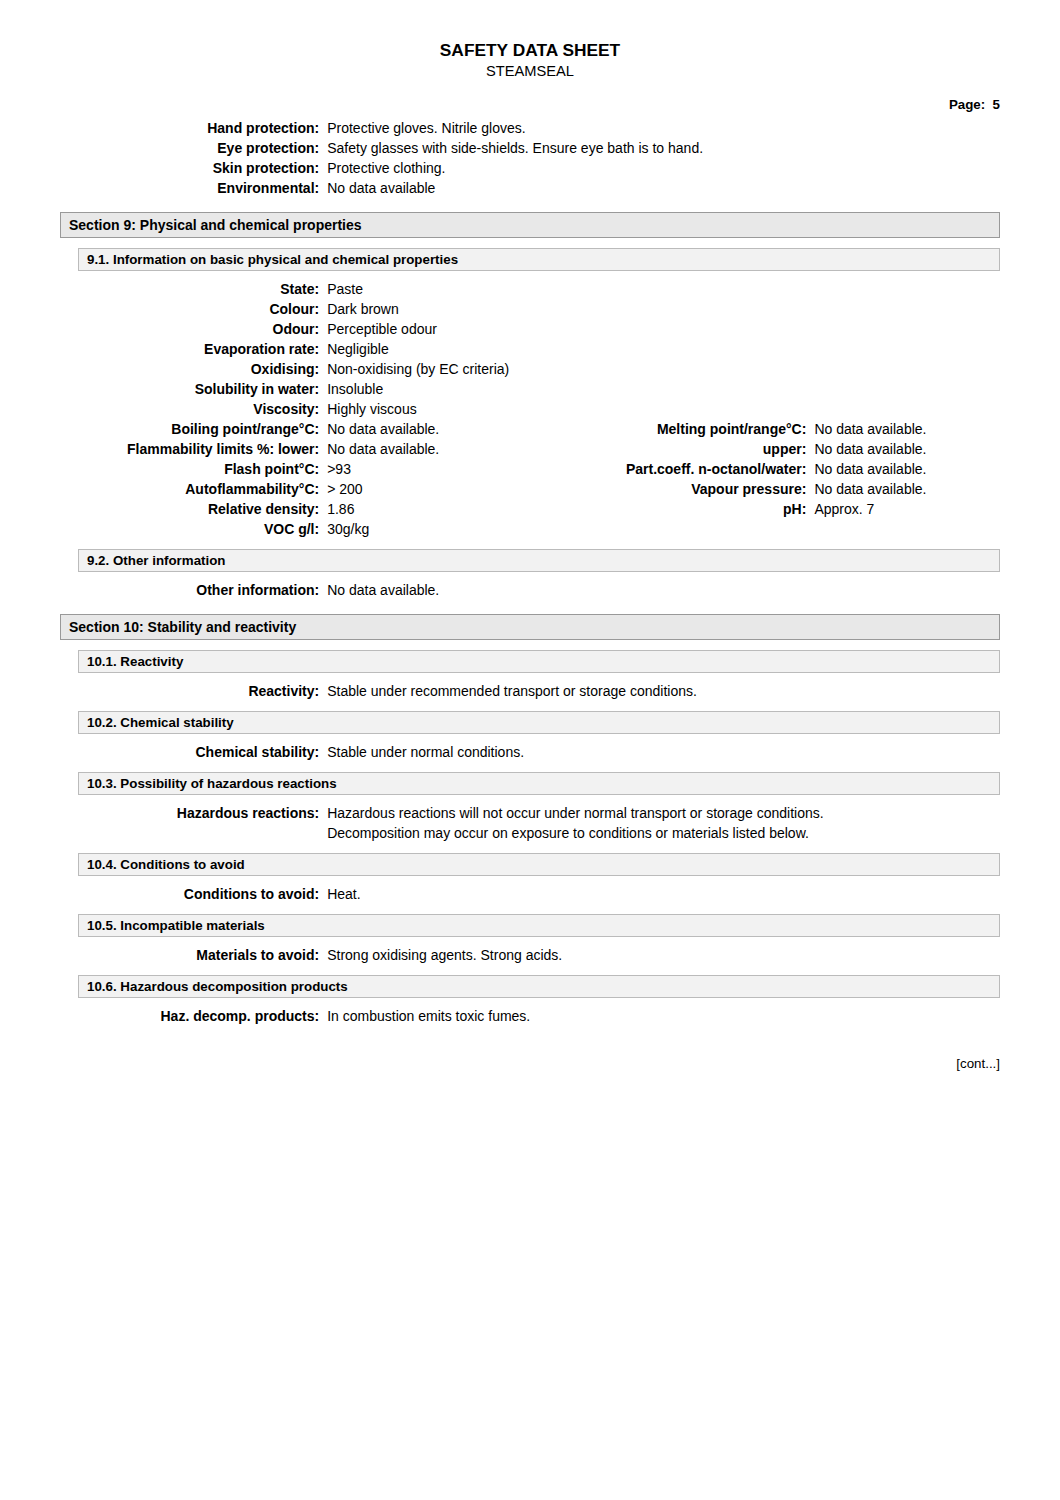SAFETY DATA SHEET
STEAMSEAL
Page: 5
| Hand protection: | Protective gloves. Nitrile gloves. |
| Eye protection: | Safety glasses with side-shields. Ensure eye bath is to hand. |
| Skin protection: | Protective clothing. |
| Environmental: | No data available |
Section 9: Physical and chemical properties
9.1. Information on basic physical and chemical properties
| State: | Paste |
| Colour: | Dark brown |
| Odour: | Perceptible odour |
| Evaporation rate: | Negligible |
| Oxidising: | Non-oxidising (by EC criteria) |
| Solubility in water: | Insoluble |
| Viscosity: | Highly viscous |
| Boiling point/range°C: | No data available. | Melting point/range°C: | No data available. |
| Flammability limits %: lower: | No data available. | upper: | No data available. |
| Flash point°C: | >93 | Part.coeff. n-octanol/water: | No data available. |
| Autoflammability°C: | > 200 | Vapour pressure: | No data available. |
| Relative density: | 1.86 | pH: | Approx. 7 |
| VOC g/l: | 30g/kg |
9.2. Other information
| Other information: | No data available. |
Section 10: Stability and reactivity
10.1. Reactivity
| Reactivity: | Stable under recommended transport or storage conditions. |
10.2. Chemical stability
| Chemical stability: | Stable under normal conditions. |
10.3. Possibility of hazardous reactions
| Hazardous reactions: | Hazardous reactions will not occur under normal transport or storage conditions. |
| | Decomposition may occur on exposure to conditions or materials listed below. |
10.4. Conditions to avoid
| Conditions to avoid: | Heat. |
10.5. Incompatible materials
| Materials to avoid: | Strong oxidising agents. Strong acids. |
10.6. Hazardous decomposition products
| Haz. decomp. products: | In combustion emits toxic fumes. |
[cont...]